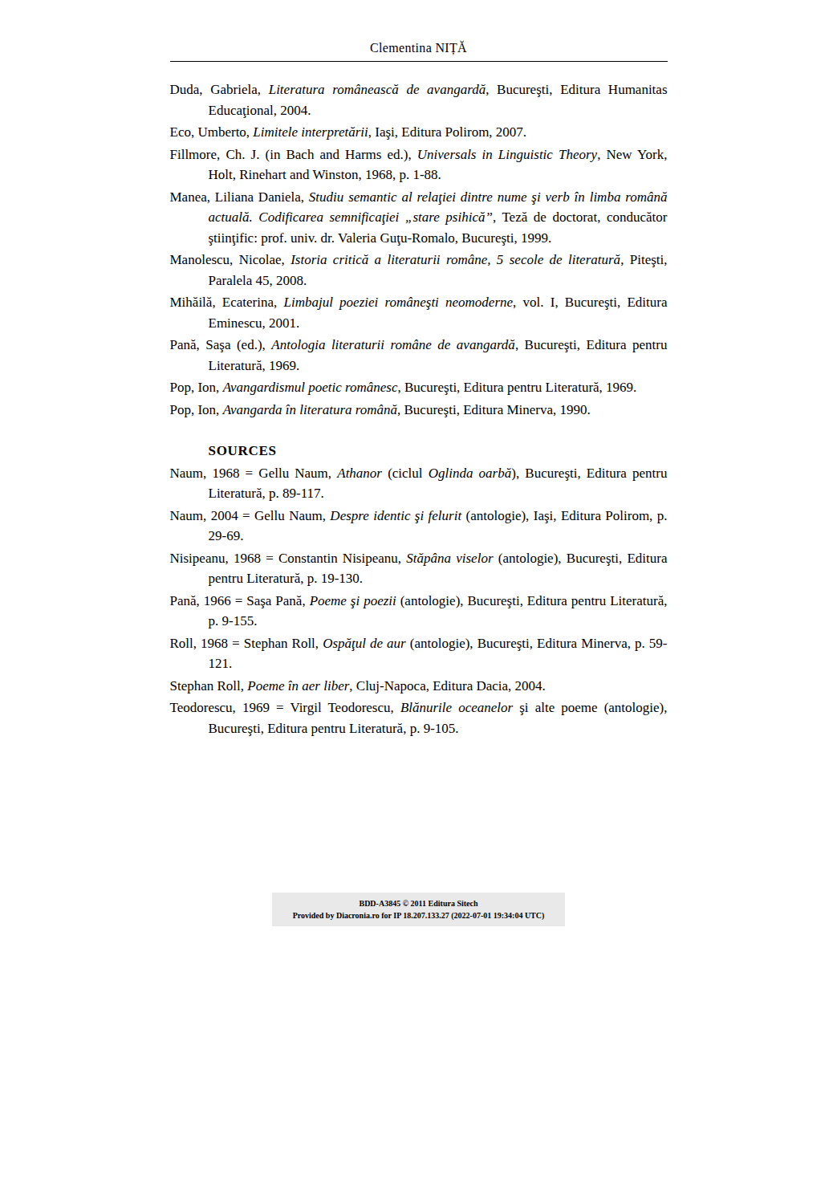Clementina NIȚĂ
Duda, Gabriela, Literatura românească de avangardă, Bucureşti, Editura Humanitas Educaţional, 2004.
Eco, Umberto, Limitele interpretării, Iaşi, Editura Polirom, 2007.
Fillmore, Ch. J. (in Bach and Harms ed.), Universals in Linguistic Theory, New York, Holt, Rinehart and Winston, 1968, p. 1-88.
Manea, Liliana Daniela, Studiu semantic al relaţiei dintre nume şi verb în limba română actuală. Codificarea semnificaţiei „stare psihică”, Teză de doctorat, conducător ştiinţific: prof. univ. dr. Valeria Guţu-Romalo, Bucureşti, 1999.
Manolescu, Nicolae, Istoria critică a literaturii române, 5 secole de literatură, Piteşti, Paralela 45, 2008.
Mihăilă, Ecaterina, Limbajul poeziei româneşti neomoderne, vol. I, Bucureşti, Editura Eminescu, 2001.
Pană, Saşa (ed.), Antologia literaturii române de avangardă, Bucureşti, Editura pentru Literatură, 1969.
Pop, Ion, Avangardismul poetic românesc, Bucureşti, Editura pentru Literatură, 1969.
Pop, Ion, Avangarda în literatura română, Bucureşti, Editura Minerva, 1990.
SOURCES
Naum, 1968 = Gellu Naum, Athanor (ciclul Oglinda oarbă), Bucureşti, Editura pentru Literatură, p. 89-117.
Naum, 2004 = Gellu Naum, Despre identic şi felurit (antologie), Iaşi, Editura Polirom, p. 29-69.
Nisipeanu, 1968 = Constantin Nisipeanu, Stăpâna viselor (antologie), Bucureşti, Editura pentru Literatură, p. 19-130.
Pană, 1966 = Saşa Pană, Poeme şi poezii (antologie), Bucureşti, Editura pentru Literatură, p. 9-155.
Roll, 1968 = Stephan Roll, Ospăţul de aur (antologie), Bucureşti, Editura Minerva, p. 59-121.
Stephan Roll, Poeme în aer liber, Cluj-Napoca, Editura Dacia, 2004.
Teodorescu, 1969 = Virgil Teodorescu, Blănurile oceanelor şi alte poeme (antologie), Bucureşti, Editura pentru Literatură, p. 9-105.
BDD-A3845 © 2011 Editura Sitech
Provided by Diacronia.ro for IP 18.207.133.27 (2022-07-01 19:34:04 UTC)